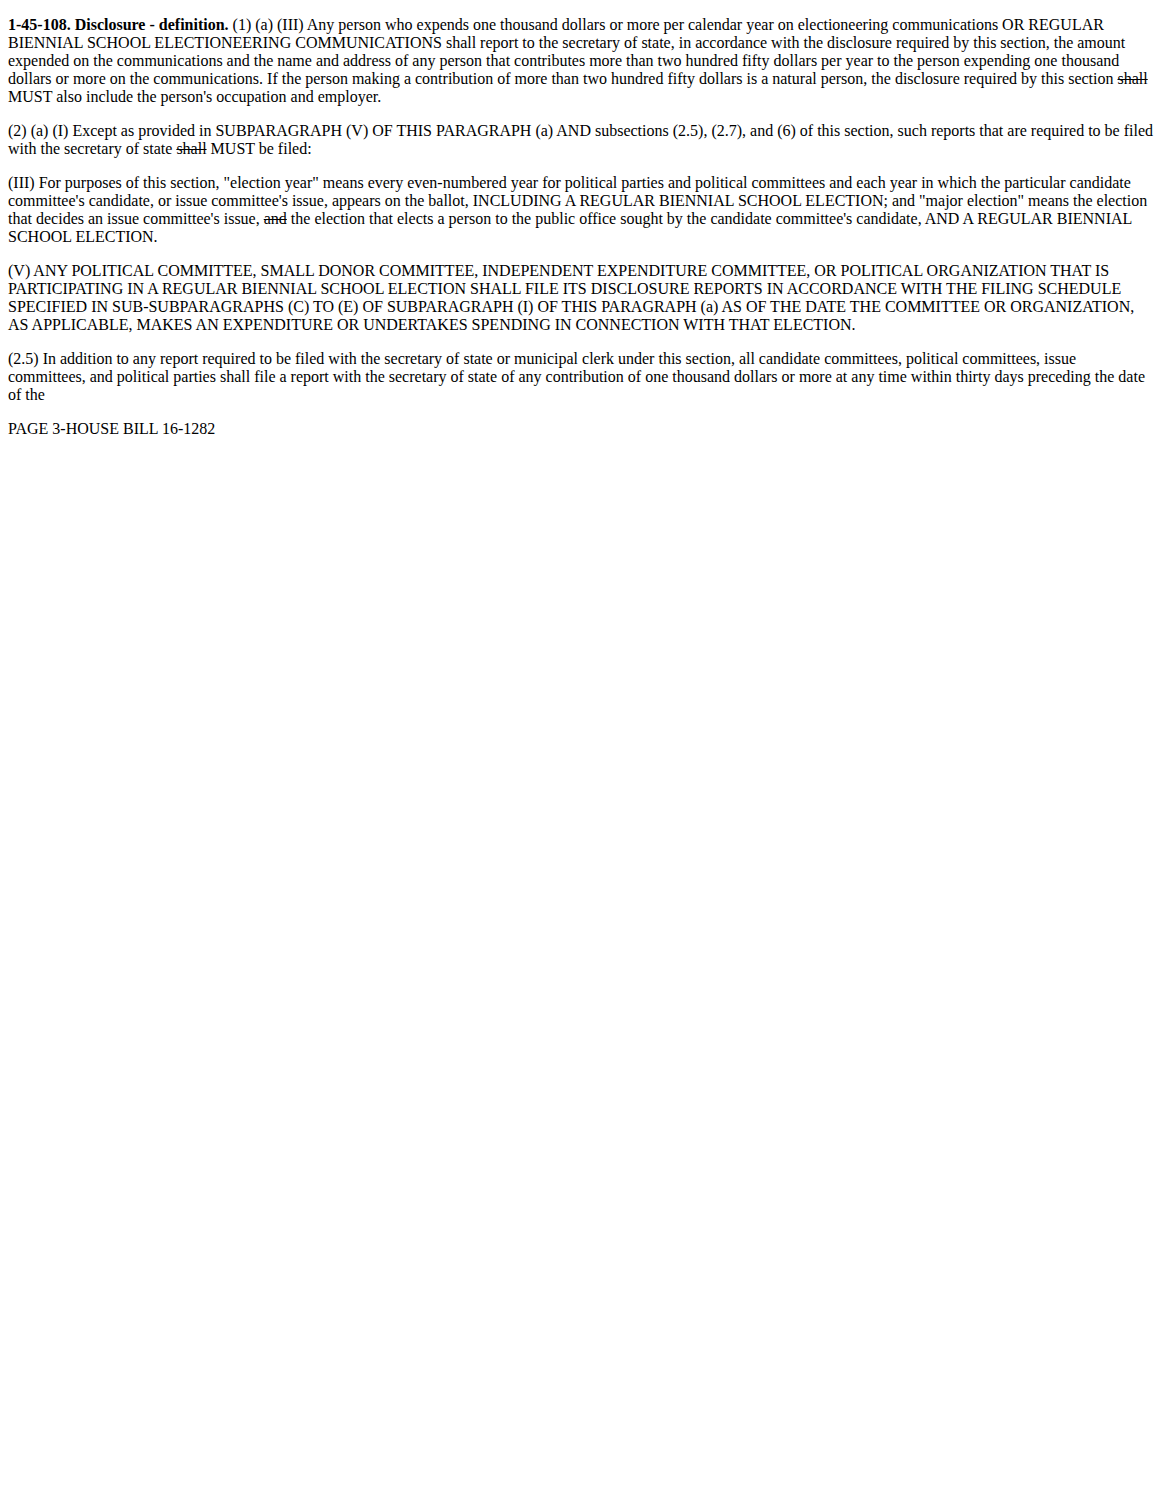1-45-108. Disclosure - definition. (1) (a) (III) Any person who expends one thousand dollars or more per calendar year on electioneering communications OR REGULAR BIENNIAL SCHOOL ELECTIONEERING COMMUNICATIONS shall report to the secretary of state, in accordance with the disclosure required by this section, the amount expended on the communications and the name and address of any person that contributes more than two hundred fifty dollars per year to the person expending one thousand dollars or more on the communications. If the person making a contribution of more than two hundred fifty dollars is a natural person, the disclosure required by this section shall MUST also include the person's occupation and employer.
(2) (a) (I) Except as provided in SUBPARAGRAPH (V) OF THIS PARAGRAPH (a) AND subsections (2.5), (2.7), and (6) of this section, such reports that are required to be filed with the secretary of state shall MUST be filed:
(III) For purposes of this section, "election year" means every even-numbered year for political parties and political committees and each year in which the particular candidate committee's candidate, or issue committee's issue, appears on the ballot, INCLUDING A REGULAR BIENNIAL SCHOOL ELECTION; and "major election" means the election that decides an issue committee's issue, and the election that elects a person to the public office sought by the candidate committee's candidate, AND A REGULAR BIENNIAL SCHOOL ELECTION.
(V) ANY POLITICAL COMMITTEE, SMALL DONOR COMMITTEE, INDEPENDENT EXPENDITURE COMMITTEE, OR POLITICAL ORGANIZATION THAT IS PARTICIPATING IN A REGULAR BIENNIAL SCHOOL ELECTION SHALL FILE ITS DISCLOSURE REPORTS IN ACCORDANCE WITH THE FILING SCHEDULE SPECIFIED IN SUB-SUBPARAGRAPHS (C) TO (E) OF SUBPARAGRAPH (I) OF THIS PARAGRAPH (a) AS OF THE DATE THE COMMITTEE OR ORGANIZATION, AS APPLICABLE, MAKES AN EXPENDITURE OR UNDERTAKES SPENDING IN CONNECTION WITH THAT ELECTION.
(2.5) In addition to any report required to be filed with the secretary of state or municipal clerk under this section, all candidate committees, political committees, issue committees, and political parties shall file a report with the secretary of state of any contribution of one thousand dollars or more at any time within thirty days preceding the date of the
PAGE 3-HOUSE BILL 16-1282